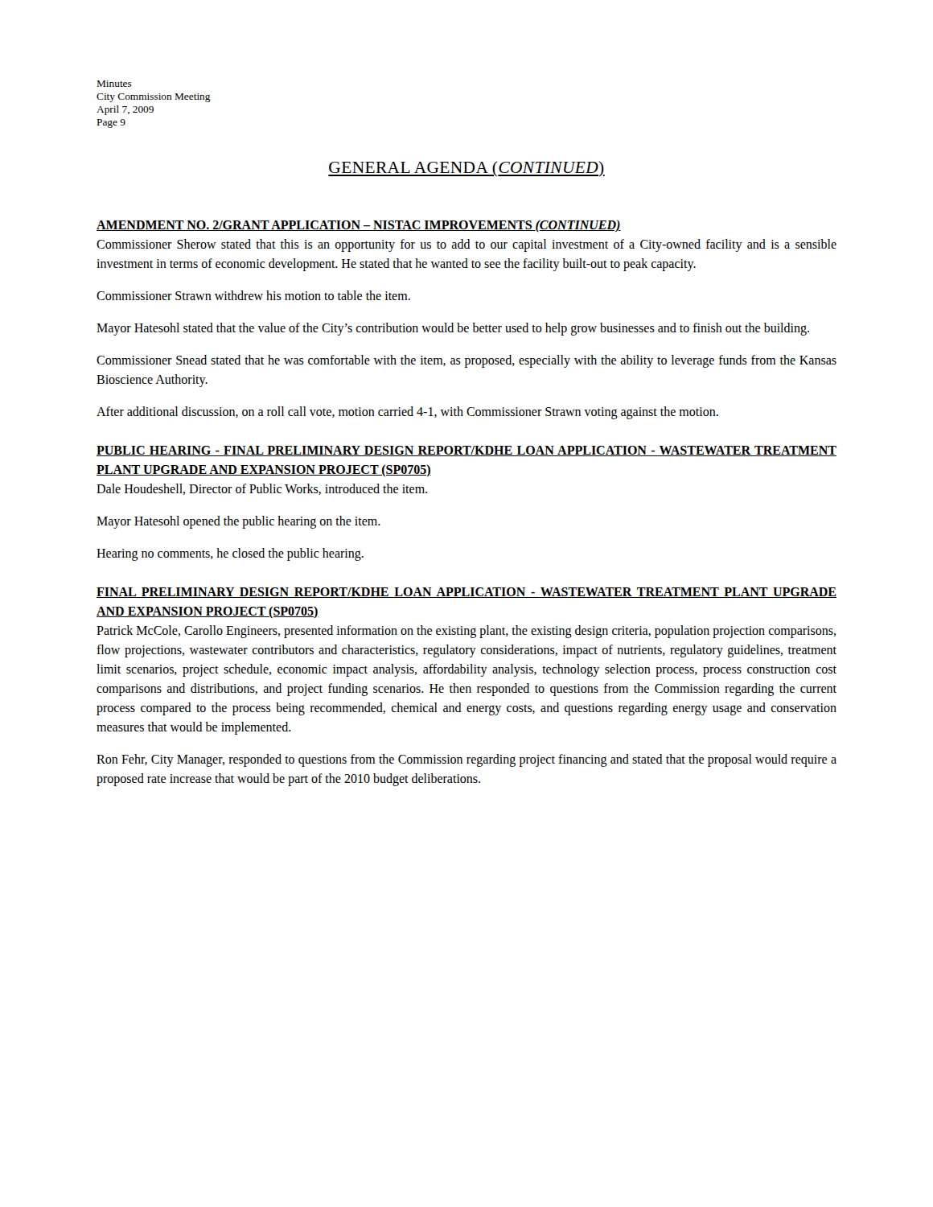Minutes
City Commission Meeting
April 7, 2009
Page 9
GENERAL AGENDA (CONTINUED)
AMENDMENT NO. 2/GRANT APPLICATION – NISTAC IMPROVEMENTS (CONTINUED)
Commissioner Sherow stated that this is an opportunity for us to add to our capital investment of a City-owned facility and is a sensible investment in terms of economic development. He stated that he wanted to see the facility built-out to peak capacity.
Commissioner Strawn withdrew his motion to table the item.
Mayor Hatesohl stated that the value of the City’s contribution would be better used to help grow businesses and to finish out the building.
Commissioner Snead stated that he was comfortable with the item, as proposed, especially with the ability to leverage funds from the Kansas Bioscience Authority.
After additional discussion, on a roll call vote, motion carried 4-1, with Commissioner Strawn voting against the motion.
PUBLIC HEARING - FINAL PRELIMINARY DESIGN REPORT/KDHE LOAN APPLICATION - WASTEWATER TREATMENT PLANT UPGRADE AND EXPANSION PROJECT (SP0705)
Dale Houdeshell, Director of Public Works, introduced the item.
Mayor Hatesohl opened the public hearing on the item.
Hearing no comments, he closed the public hearing.
FINAL PRELIMINARY DESIGN REPORT/KDHE LOAN APPLICATION - WASTEWATER TREATMENT PLANT UPGRADE AND EXPANSION PROJECT (SP0705)
Patrick McCole, Carollo Engineers, presented information on the existing plant, the existing design criteria, population projection comparisons, flow projections, wastewater contributors and characteristics, regulatory considerations, impact of nutrients, regulatory guidelines, treatment limit scenarios, project schedule, economic impact analysis, affordability analysis, technology selection process, process construction cost comparisons and distributions, and project funding scenarios. He then responded to questions from the Commission regarding the current process compared to the process being recommended, chemical and energy costs, and questions regarding energy usage and conservation measures that would be implemented.
Ron Fehr, City Manager, responded to questions from the Commission regarding project financing and stated that the proposal would require a proposed rate increase that would be part of the 2010 budget deliberations.